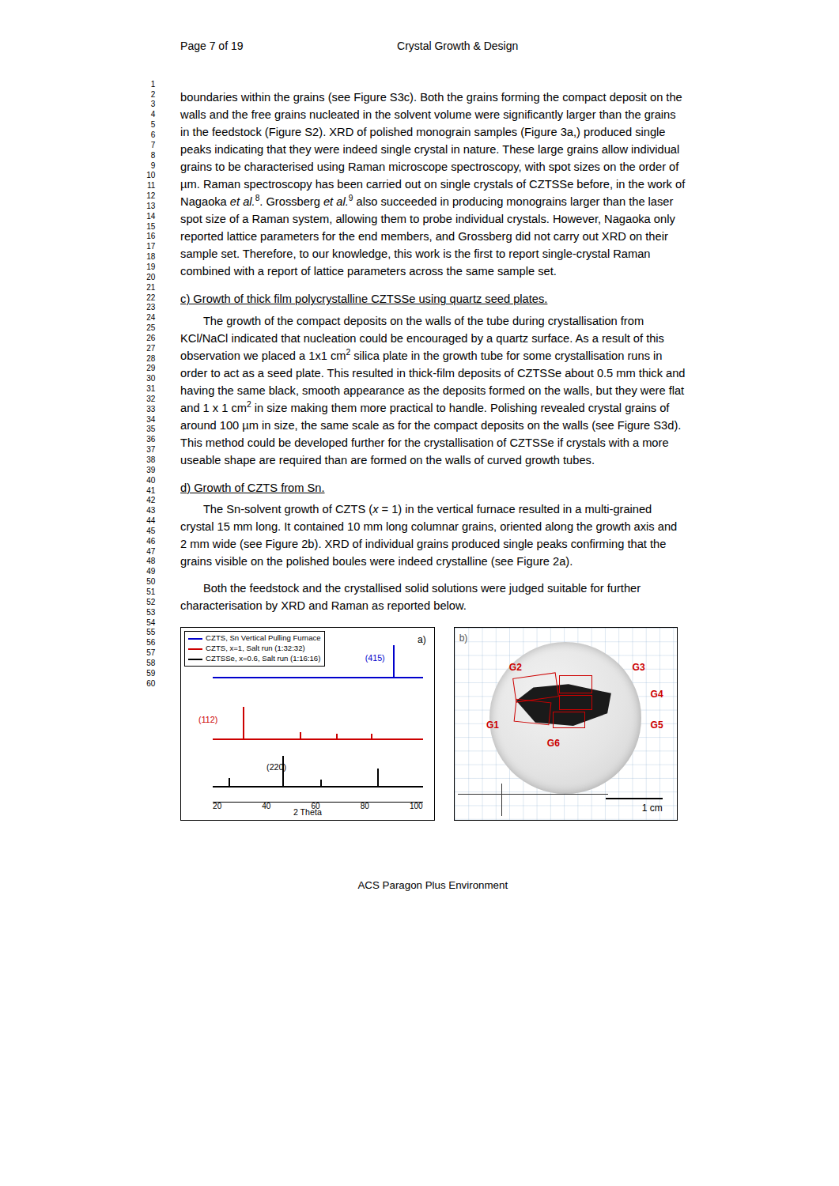Page 7 of 19 Crystal Growth & Design
1
2
3
4
5
6
7
8
9
10
11
12
13
14
15
16
17
18
19
20
21
22
23
24
25
26
27
28
29
30
31
32
33
34
35
36
37
38
39
40
41
42
43
44
45
46
47
48
49
50
51
52
53
54
55
56
57
58
59
60
boundaries within the grains (see Figure S3c). Both the grains forming the compact deposit on the walls and the free grains nucleated in the solvent volume were significantly larger than the grains in the feedstock (Figure S2). XRD of polished monograin samples (Figure 3a,) produced single peaks indicating that they were indeed single crystal in nature. These large grains allow individual grains to be characterised using Raman microscope spectroscopy, with spot sizes on the order of µm. Raman spectroscopy has been carried out on single crystals of CZTSSe before, in the work of Nagaoka et al.8. Grossberg et al.9 also succeeded in producing monograins larger than the laser spot size of a Raman system, allowing them to probe individual crystals. However, Nagaoka only reported lattice parameters for the end members, and Grossberg did not carry out XRD on their sample set. Therefore, to our knowledge, this work is the first to report single-crystal Raman combined with a report of lattice parameters across the same sample set.
c) Growth of thick film polycrystalline CZTSSe using quartz seed plates.
The growth of the compact deposits on the walls of the tube during crystallisation from KCl/NaCl indicated that nucleation could be encouraged by a quartz surface. As a result of this observation we placed a 1x1 cm2 silica plate in the growth tube for some crystallisation runs in order to act as a seed plate. This resulted in thick-film deposits of CZTSSe about 0.5 mm thick and having the same black, smooth appearance as the deposits formed on the walls, but they were flat and 1 x 1 cm2 in size making them more practical to handle. Polishing revealed crystal grains of around 100 µm in size, the same scale as for the compact deposits on the walls (see Figure S3d). This method could be developed further for the crystallisation of CZTSSe if crystals with a more useable shape are required than are formed on the walls of curved growth tubes.
d) Growth of CZTS from Sn.
The Sn-solvent growth of CZTS (x = 1) in the vertical furnace resulted in a multi-grained crystal 15 mm long. It contained 10 mm long columnar grains, oriented along the growth axis and 2 mm wide (see Figure 2b). XRD of individual grains produced single peaks confirming that the grains visible on the polished boules were indeed crystalline (see Figure 2a).
Both the feedstock and the crystallised solid solutions were judged suitable for further characterisation by XRD and Raman as reported below.
CZTS, Sn Vertical Pulling Furnace
CZTS, x=1, Salt run (1:32:32)
CZTSSe, x=0.6, Salt run (1:16:16)
a)
(415)
(112)
(220)
20406080100
2 Theta
b)
G2
G3
G4
G5
G1
G6
1 cm
ACS Paragon Plus Environment